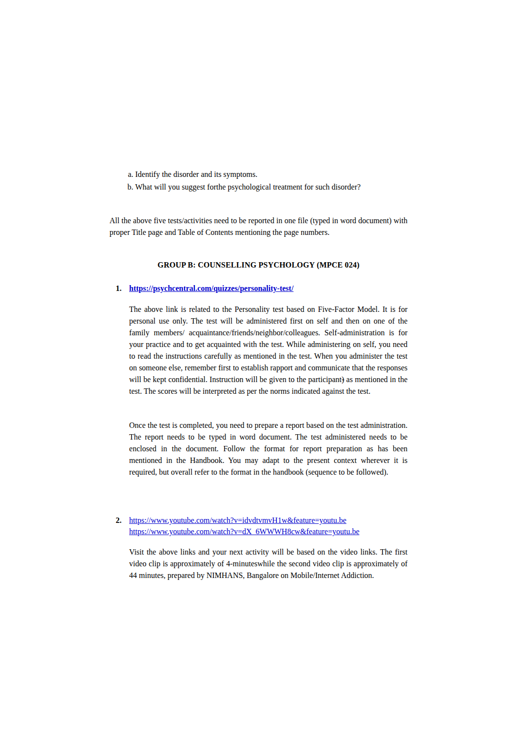Identify the disorder and its symptoms.
What will you suggest forthe psychological treatment for such disorder?
All the above five tests/activities need to be reported in one file (typed in word document) with proper Title page and Table of Contents mentioning the page numbers.
GROUP B: COUNSELLING PSYCHOLOGY (MPCE 024)
https://psychcentral.com/quizzes/personality-test/
The above link is related to the Personality test based on Five-Factor Model. It is for personal use only. The test will be administered first on self and then on one of the family members/ acquaintance/friends/neighbor/colleagues. Self-administration is for your practice and to get acquainted with the test. While administering on self, you need to read the instructions carefully as mentioned in the test. When you administer the test on someone else, remember first to establish rapport and communicate that the responses will be kept confidential. Instruction will be given to the participant) as mentioned in the test. The scores will be interpreted as per the norms indicated against the test.
Once the test is completed, you need to prepare a report based on the test administration. The report needs to be typed in word document. The test administered needs to be enclosed in the document. Follow the format for report preparation as has been mentioned in the Handbook. You may adapt to the present context wherever it is required, but overall refer to the format in the handbook (sequence to be followed).
https://www.youtube.com/watch?v=idvdtvmvH1w&feature=youtu.be https://www.youtube.com/watch?v=dX_6WWWH8cw&feature=youtu.be
Visit the above links and your next activity will be based on the video links. The first video clip is approximately of 4-minuteswhile the second video clip is approximately of 44 minutes, prepared by NIMHANS, Bangalore on Mobile/Internet Addiction.